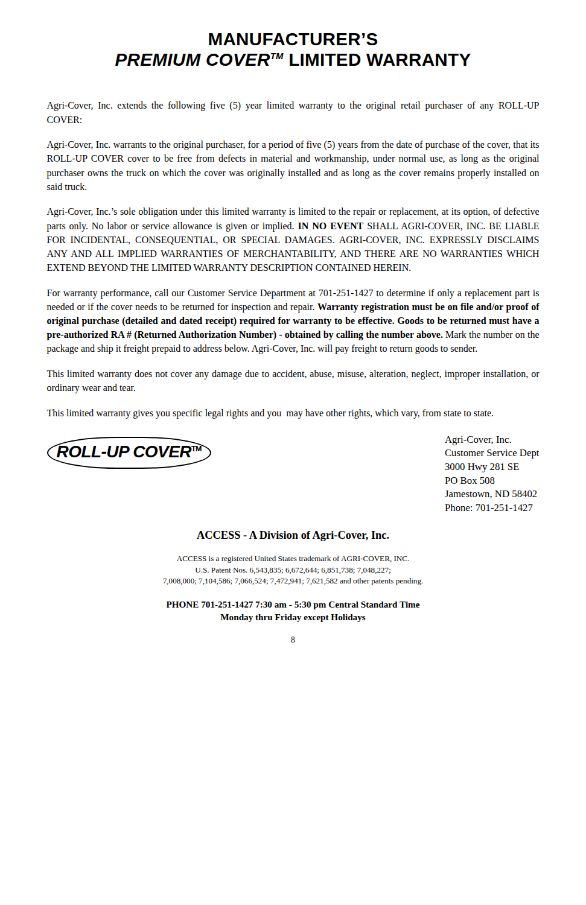MANUFACTURER’S
PREMIUM COVERTM LIMITED WARRANTY
Agri-Cover, Inc. extends the following five (5) year limited warranty to the original retail purchaser of any ROLL-UP COVER:
Agri-Cover, Inc. warrants to the original purchaser, for a period of five (5) years from the date of purchase of the cover, that its ROLL-UP COVER cover to be free from defects in material and workmanship, under normal use, as long as the original purchaser owns the truck on which the cover was originally installed and as long as the cover remains properly installed on said truck.
Agri-Cover, Inc.’s sole obligation under this limited warranty is limited to the repair or replacement, at its option, of defective parts only. No labor or service allowance is given or implied. IN NO EVENT SHALL AGRI-COVER, INC. BE LIABLE FOR INCIDENTAL, CONSEQUENTIAL, OR SPECIAL DAMAGES. AGRI-COVER, INC. EXPRESSLY DISCLAIMS ANY AND ALL IMPLIED WARRANTIES OF MERCHANTABILITY, AND THERE ARE NO WARRANTIES WHICH EXTEND BEYOND THE LIMITED WARRANTY DESCRIPTION CONTAINED HEREIN.
For warranty performance, call our Customer Service Department at 701-251-1427 to determine if only a replacement part is needed or if the cover needs to be returned for inspection and repair. Warranty registration must be on file and/or proof of original purchase (detailed and dated receipt) required for warranty to be effective. Goods to be returned must have a pre-authorized RA # (Returned Authorization Number) - obtained by calling the number above. Mark the number on the package and ship it freight prepaid to address below. Agri-Cover, Inc. will pay freight to return goods to sender.
This limited warranty does not cover any damage due to accident, abuse, misuse, alteration, neglect, improper installation, or ordinary wear and tear.
This limited warranty gives you specific legal rights and you may have other rights, which vary, from state to state.
ROLL-UP COVERTM
Agri-Cover, Inc.
Customer Service Dept
3000 Hwy 281 SE
PO Box 508
Jamestown, ND 58402
Phone: 701-251-1427
ACCESS - A Division of Agri-Cover, Inc.
ACCESS is a registered United States trademark of AGRI-COVER, INC.
U.S. Patent Nos. 6,543,835; 6,672,644; 6,851,738; 7,048,227;
7,008,000; 7,104,586; 7,066,524; 7,472,941; 7,621,582 and other patents pending.
PHONE 701-251-1427 7:30 am - 5:30 pm Central Standard Time
Monday thru Friday except Holidays
8